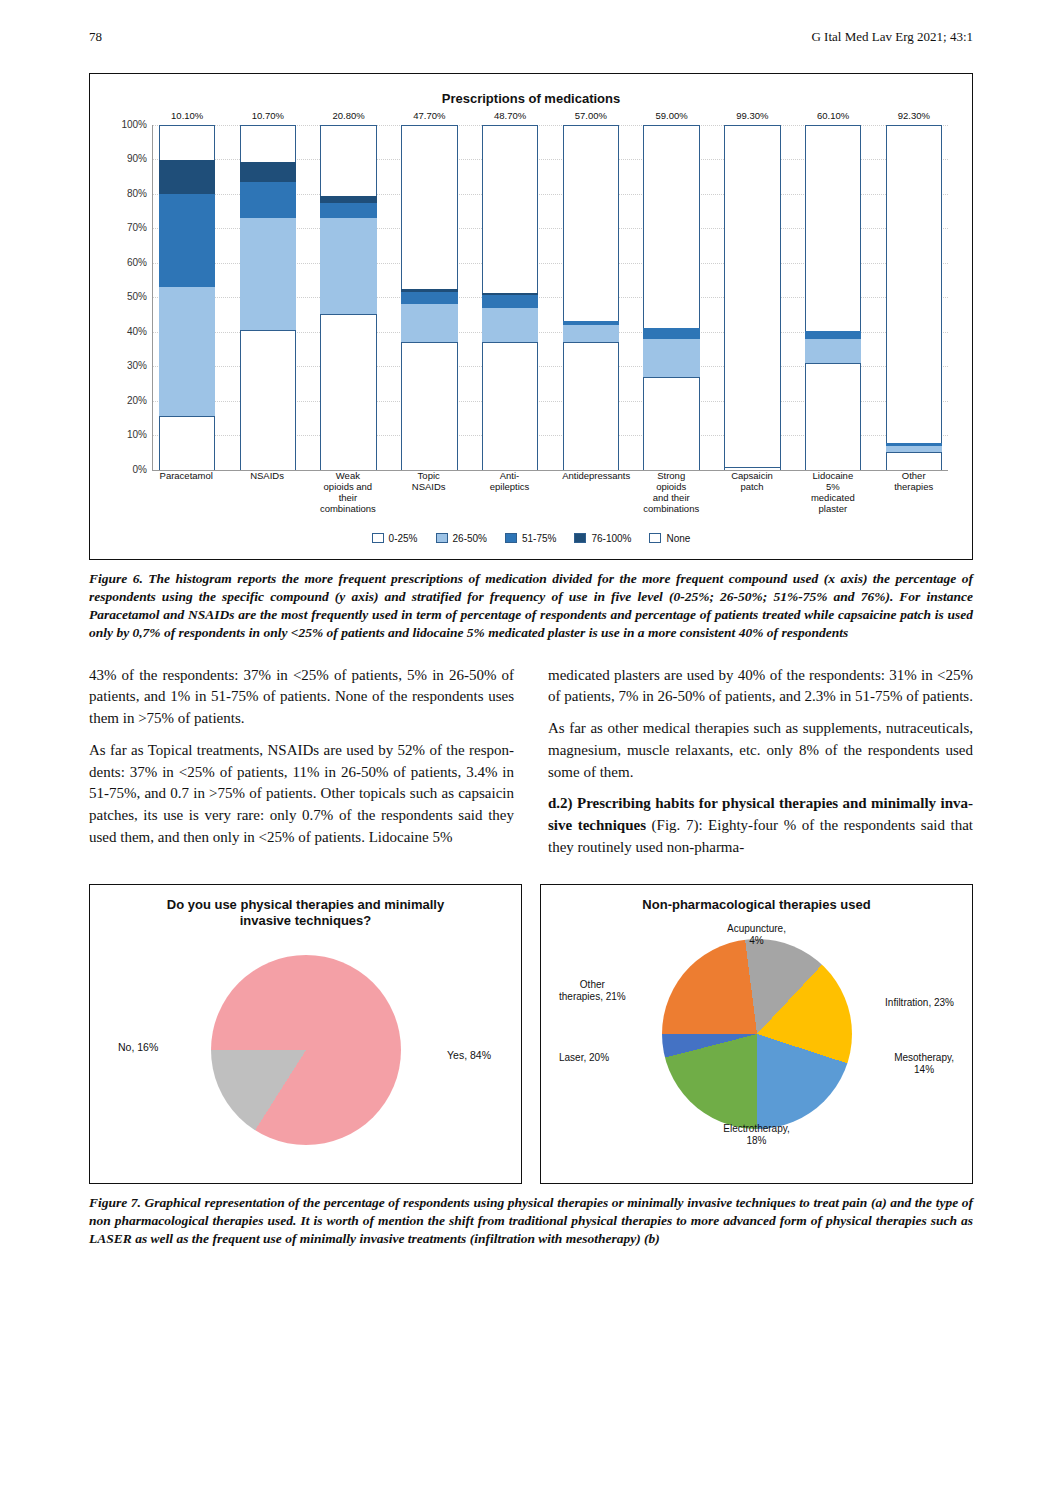78
G Ital Med Lav Erg 2021; 43:1
Prescriptions of medications
100%
90%
80%
70%
60%
50%
40%
30%
20%
10%
0%
10.10%
10.70%
20.80%
47.70%
48.70%
57.00%
59.00%
99.30%
60.10%
92.30%
Paracetamol NSAIDs Weak opioids and
their
combinations Topic NSAIDs Anti-epileptics Antidepressants Strong opioids
and their
combinations Capsaicin patch Lidocaine 5%
medicated plaster Other therapies
0-25% 26-50% 51-75% 76-100% None
Figure 6. The histogram reports the more frequent prescriptions of medication divided for the more frequent compound used (x axis) the percentage of respondents using the specific compound (y axis) and stratified for frequency of use in five level (0-25%; 26-50%; 51%-75% and 76%). For instance Paracetamol and NSAIDs are the most frequently used in term of percentage of respondents and percentage of patients treated while capsaicine patch is used only by 0,7% of respondents in only <25% of patients and lidocaine 5% medicated plaster is use in a more consistent 40% of respondents
43% of the respondents: 37% in <25% of patients, 5% in 26-50% of patients, and 1% in 51-75% of patients. None of the respondents uses them in >75% of patients.
As far as Topical treatments, NSAIDs are used by 52% of the respondents: 37% in <25% of patients, 11% in 26-50% of patients, 3.4% in 51-75%, and 0.7 in >75% of patients. Other topicals such as capsaicin patches, its use is very rare: only 0.7% of the respondents said they used them, and then only in <25% of patients. Lidocaine 5%
medicated plasters are used by 40% of the respondents: 31% in <25% of patients, 7% in 26-50% of patients, and 2.3% in 51-75% of patients.
As far as other medical therapies such as supplements, nutraceuticals, magnesium, muscle relaxants, etc. only 8% of the respondents used some of them.
d.2) Prescribing habits for physical therapies and minimally invasive techniques (Fig. 7): Eighty-four % of the respondents said that they routinely used non-pharma-
Do you use physical therapies and minimally
invasive techniques?
Yes, 84%
No, 16%
Non-pharmacological therapies used
Acupuncture,
4%
Infiltration, 23%
Mesotherapy,
14%
Electrotherapy,
18%
Laser, 20%
Other
therapies, 21%
Figure 7. Graphical representation of the percentage of respondents using physical therapies or minimally invasive techniques to treat pain (a) and the type of non pharmacological therapies used. It is worth of mention the shift from traditional physical therapies to more advanced form of physical therapies such as LASER as well as the frequent use of minimally invasive treatments (infiltration with mesotherapy) (b)